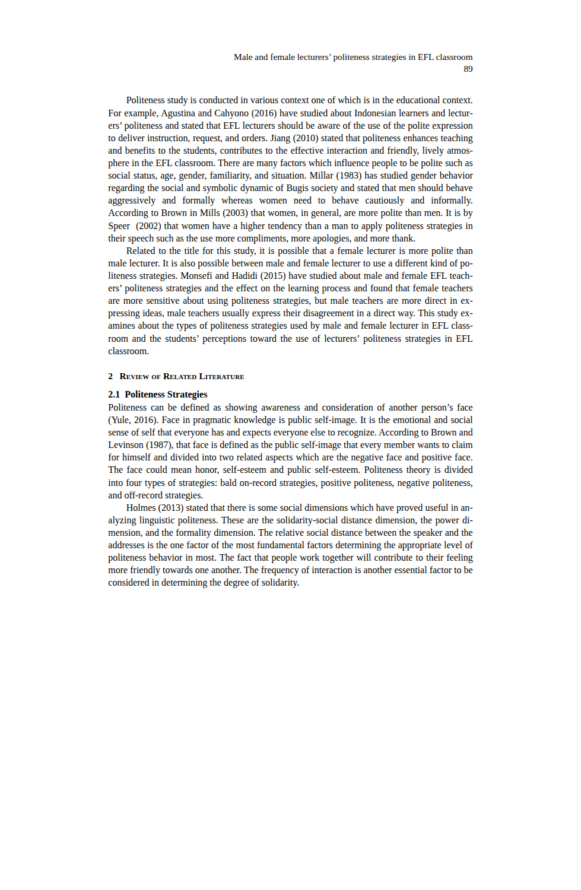Male and female lecturers’ politeness strategies in EFL classroom 89
Politeness study is conducted in various context one of which is in the educational context. For example, Agustina and Cahyono (2016) have studied about Indonesian learners and lecturers’ politeness and stated that EFL lecturers should be aware of the use of the polite expression to deliver instruction, request, and orders. Jiang (2010) stated that politeness enhances teaching and benefits to the students, contributes to the effective interaction and friendly, lively atmosphere in the EFL classroom. There are many factors which influence people to be polite such as social status, age, gender, familiarity, and situation. Millar (1983) has studied gender behavior regarding the social and symbolic dynamic of Bugis society and stated that men should behave aggressively and formally whereas women need to behave cautiously and informally. According to Brown in Mills (2003) that women, in general, are more polite than men. It is by Speer (2002) that women have a higher tendency than a man to apply politeness strategies in their speech such as the use more compliments, more apologies, and more thank.
Related to the title for this study, it is possible that a female lecturer is more polite than male lecturer. It is also possible between male and female lecturer to use a different kind of politeness strategies. Monsefi and Hadidi (2015) have studied about male and female EFL teachers’ politeness strategies and the effect on the learning process and found that female teachers are more sensitive about using politeness strategies, but male teachers are more direct in expressing ideas, male teachers usually express their disagreement in a direct way. This study examines about the types of politeness strategies used by male and female lecturer in EFL classroom and the students’ perceptions toward the use of lecturers’ politeness strategies in EFL classroom.
2 Review of Related Literature
2.1 Politeness Strategies
Politeness can be defined as showing awareness and consideration of another person’s face (Yule, 2016). Face in pragmatic knowledge is public self-image. It is the emotional and social sense of self that everyone has and expects everyone else to recognize. According to Brown and Levinson (1987), that face is defined as the public self-image that every member wants to claim for himself and divided into two related aspects which are the negative face and positive face. The face could mean honor, self-esteem and public self-esteem. Politeness theory is divided into four types of strategies: bald on-record strategies, positive politeness, negative politeness, and off-record strategies.
Holmes (2013) stated that there is some social dimensions which have proved useful in analyzing linguistic politeness. These are the solidarity-social distance dimension, the power dimension, and the formality dimension. The relative social distance between the speaker and the addresses is the one factor of the most fundamental factors determining the appropriate level of politeness behavior in most. The fact that people work together will contribute to their feeling more friendly towards one another. The frequency of interaction is another essential factor to be considered in determining the degree of solidarity.